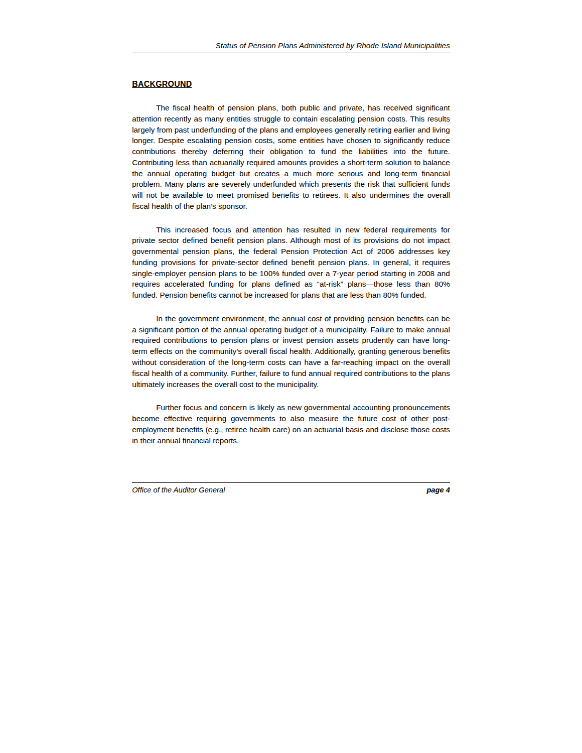Status of Pension Plans Administered by Rhode Island Municipalities
BACKGROUND
The fiscal health of pension plans, both public and private, has received significant attention recently as many entities struggle to contain escalating pension costs. This results largely from past underfunding of the plans and employees generally retiring earlier and living longer. Despite escalating pension costs, some entities have chosen to significantly reduce contributions thereby deferring their obligation to fund the liabilities into the future. Contributing less than actuarially required amounts provides a short-term solution to balance the annual operating budget but creates a much more serious and long-term financial problem. Many plans are severely underfunded which presents the risk that sufficient funds will not be available to meet promised benefits to retirees. It also undermines the overall fiscal health of the plan’s sponsor.
This increased focus and attention has resulted in new federal requirements for private sector defined benefit pension plans. Although most of its provisions do not impact governmental pension plans, the federal Pension Protection Act of 2006 addresses key funding provisions for private-sector defined benefit pension plans. In general, it requires single-employer pension plans to be 100% funded over a 7-year period starting in 2008 and requires accelerated funding for plans defined as “at-risk” plans—those less than 80% funded. Pension benefits cannot be increased for plans that are less than 80% funded.
In the government environment, the annual cost of providing pension benefits can be a significant portion of the annual operating budget of a municipality. Failure to make annual required contributions to pension plans or invest pension assets prudently can have long-term effects on the community’s overall fiscal health. Additionally, granting generous benefits without consideration of the long-term costs can have a far-reaching impact on the overall fiscal health of a community. Further, failure to fund annual required contributions to the plans ultimately increases the overall cost to the municipality.
Further focus and concern is likely as new governmental accounting pronouncements become effective requiring governments to also measure the future cost of other post-employment benefits (e.g., retiree health care) on an actuarial basis and disclose those costs in their annual financial reports.
Office of the Auditor General page 4